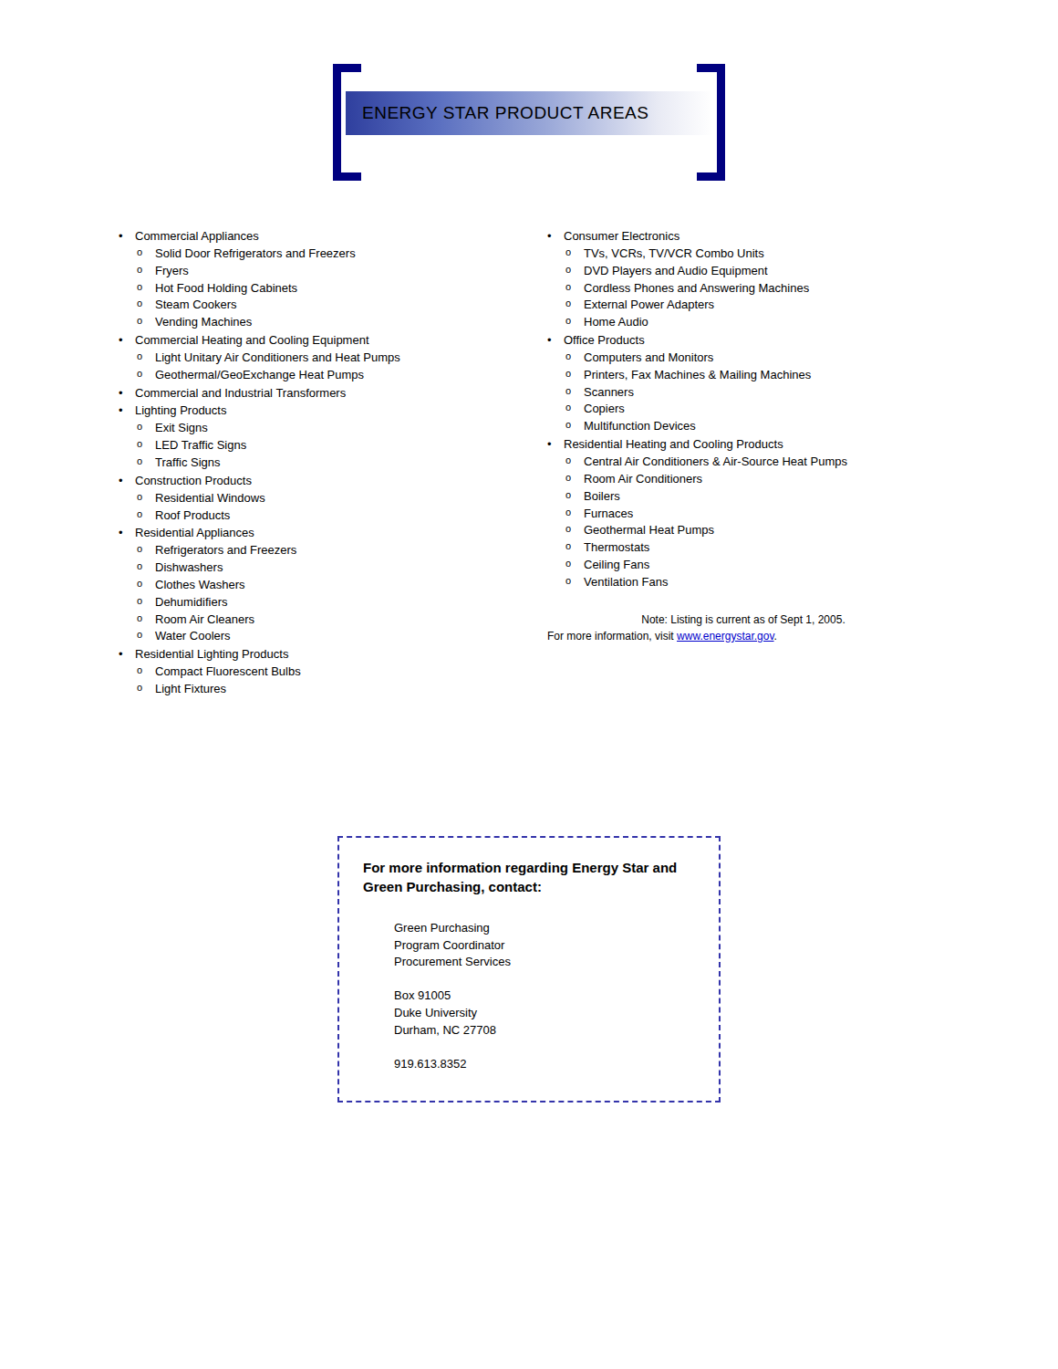ENERGY STAR PRODUCT AREAS
Commercial Appliances
Solid Door Refrigerators and Freezers
Fryers
Hot Food Holding Cabinets
Steam Cookers
Vending Machines
Commercial Heating and Cooling Equipment
Light Unitary Air Conditioners and Heat Pumps
Geothermal/GeoExchange Heat Pumps
Commercial and Industrial Transformers
Lighting Products
Exit Signs
LED Traffic Signs
Traffic Signs
Construction Products
Residential Windows
Roof Products
Residential Appliances
Refrigerators and Freezers
Dishwashers
Clothes Washers
Dehumidifiers
Room Air Cleaners
Water Coolers
Residential Lighting Products
Compact Fluorescent Bulbs
Light Fixtures
Consumer Electronics
TVs, VCRs, TV/VCR Combo Units
DVD Players and Audio Equipment
Cordless Phones and Answering Machines
External Power Adapters
Home Audio
Office Products
Computers and Monitors
Printers, Fax Machines & Mailing Machines
Scanners
Copiers
Multifunction Devices
Residential Heating and Cooling Products
Central Air Conditioners & Air-Source Heat Pumps
Room Air Conditioners
Boilers
Furnaces
Geothermal Heat Pumps
Thermostats
Ceiling Fans
Ventilation Fans
Note: Listing is current as of Sept 1, 2005.
For more information, visit www.energystar.gov.
For more information regarding Energy Star and Green Purchasing, contact:
Green Purchasing
Program Coordinator
Procurement Services
Box 91005
Duke University
Durham, NC 27708
919.613.8352